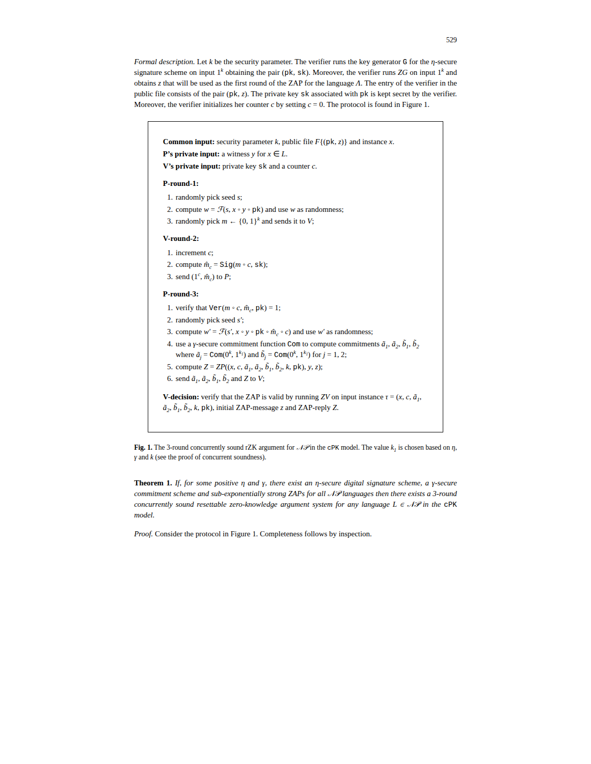529
Formal description. Let k be the security parameter. The verifier runs the key generator G for the η-secure signature scheme on input 1k obtaining the pair (pk, sk). Moreover, the verifier runs ZG on input 1k and obtains z that will be used as the first round of the ZAP for the language Λ. The entry of the verifier in the public file consists of the pair (pk, z). The private key sk associated with pk is kept secret by the verifier. Moreover, the verifier initializes her counter c by setting c = 0. The protocol is found in Figure 1.
Common input: security parameter k, public file F{(pk, z)} and instance x.
P’s private input: a witness y for x ∈ L.
V’s private input: private key sk and a counter c.
P-round-1:
randomly pick seed s;
compute w = ℱ(s, x ◦ y ◦ pk) and use w as randomness;
randomly pick m ← {0, 1}k and sends it to V;
V-round-2:
increment c;
compute m̂c = Sig(m ◦ c, sk);
send (1c, m̂c) to P;
P-round-3:
verify that Ver(m ◦ c, m̂c, pk) = 1;
randomly pick seed s′;
compute w′ = ℱ(s′, x ◦ y ◦ pk ◦ m̂c ◦ c) and use w′ as randomness;
use a γ-secure commitment function Com to compute commitments ã1, ã2, b̃1, b̃2 where ãj = Com(0k, 1k1) and b̃j = Com(0k, 1k1) for j = 1, 2;
compute Z = ZP((x, c, ã1, ã2, b̃1, b̃2, k, pk), y, z);
send ã1, ã2, b̃1, b̃2 and Z to V;
V-decision: verify that the ZAP is valid by running ZV on input instance τ = (x, c, ã1, ã2, b̃1, b̃2, k, pk), initial ZAP-message z and ZAP-reply Z.
Fig. 1. The 3-round concurrently sound rZK argument for 𝒩𝒫 in the cPK model. The value k1 is chosen based on η, γ and k (see the proof of concurrent soundness).
Theorem 1. If, for some positive η and γ, there exist an η-secure digital signature scheme, a γ-secure commitment scheme and sub-exponentially strong ZAPs for all 𝒩𝒫 languages then there exists a 3-round concurrently sound resettable zero-knowledge argument system for any language L ∈ 𝒩𝒫 in the cPK model.
Proof. Consider the protocol in Figure 1. Completeness follows by inspection.